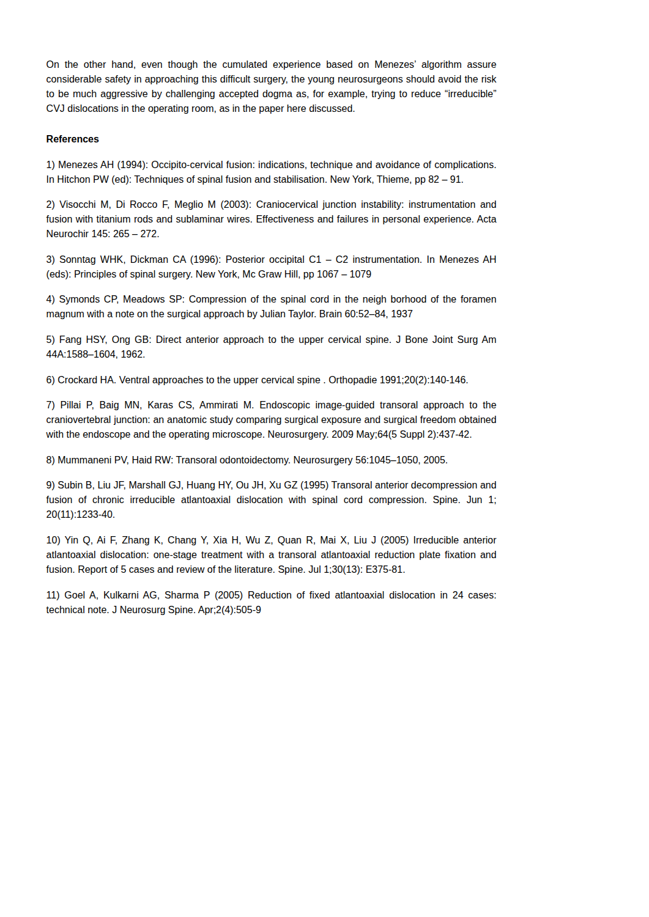On the other hand, even though the cumulated experience based on Menezes’ algorithm assure considerable safety in approaching this difficult surgery, the young neurosurgeons should avoid the risk to be much aggressive by challenging accepted dogma as, for example, trying to reduce “irreducible” CVJ dislocations in the operating room, as in the paper here discussed.
References
1) Menezes AH (1994): Occipito-cervical fusion: indications, technique and avoidance of complications. In Hitchon PW (ed): Techniques of spinal fusion and stabilisation. New York, Thieme, pp 82 – 91.
2) Visocchi M, Di Rocco F, Meglio M (2003): Craniocervical junction instability: instrumentation and fusion with titanium rods and sublaminar wires. Effectiveness and failures in personal experience. Acta Neurochir 145: 265 – 272.
3) Sonntag WHK, Dickman CA (1996): Posterior occipital C1 – C2 instrumentation. In Menezes AH (eds): Principles of spinal surgery. New York, Mc Graw Hill, pp 1067 – 1079
4) Symonds CP, Meadows SP: Compression of the spinal cord in the neigh borhood of the foramen magnum with a note on the surgical approach by Julian Taylor. Brain 60:52–84, 1937
5) Fang HSY, Ong GB: Direct anterior approach to the upper cervical spine. J Bone Joint Surg Am 44A:1588–1604, 1962.
6) Crockard HA. Ventral approaches to the upper cervical spine . Orthopadie 1991;20(2):140-146.
7) Pillai P, Baig MN, Karas CS, Ammirati M. Endoscopic image-guided transoral approach to the craniovertebral junction: an anatomic study comparing surgical exposure and surgical freedom obtained with the endoscope and the operating microscope. Neurosurgery. 2009 May;64(5 Suppl 2):437-42.
8) Mummaneni PV, Haid RW: Transoral odontoidectomy. Neurosurgery 56:1045–1050, 2005.
9) Subin B, Liu JF, Marshall GJ, Huang HY, Ou JH, Xu GZ (1995) Transoral anterior decompression and fusion of chronic irreducible atlantoaxial dislocation with spinal cord compression. Spine. Jun 1; 20(11):1233-40.
10) Yin Q, Ai F, Zhang K, Chang Y, Xia H, Wu Z, Quan R, Mai X, Liu J (2005) Irreducible anterior atlantoaxial dislocation: one-stage treatment with a transoral atlantoaxial reduction plate fixation and fusion. Report of 5 cases and review of the literature. Spine. Jul 1;30(13): E375-81.
11) Goel A, Kulkarni AG, Sharma P (2005) Reduction of fixed atlantoaxial dislocation in 24 cases: technical note. J Neurosurg Spine. Apr;2(4):505-9